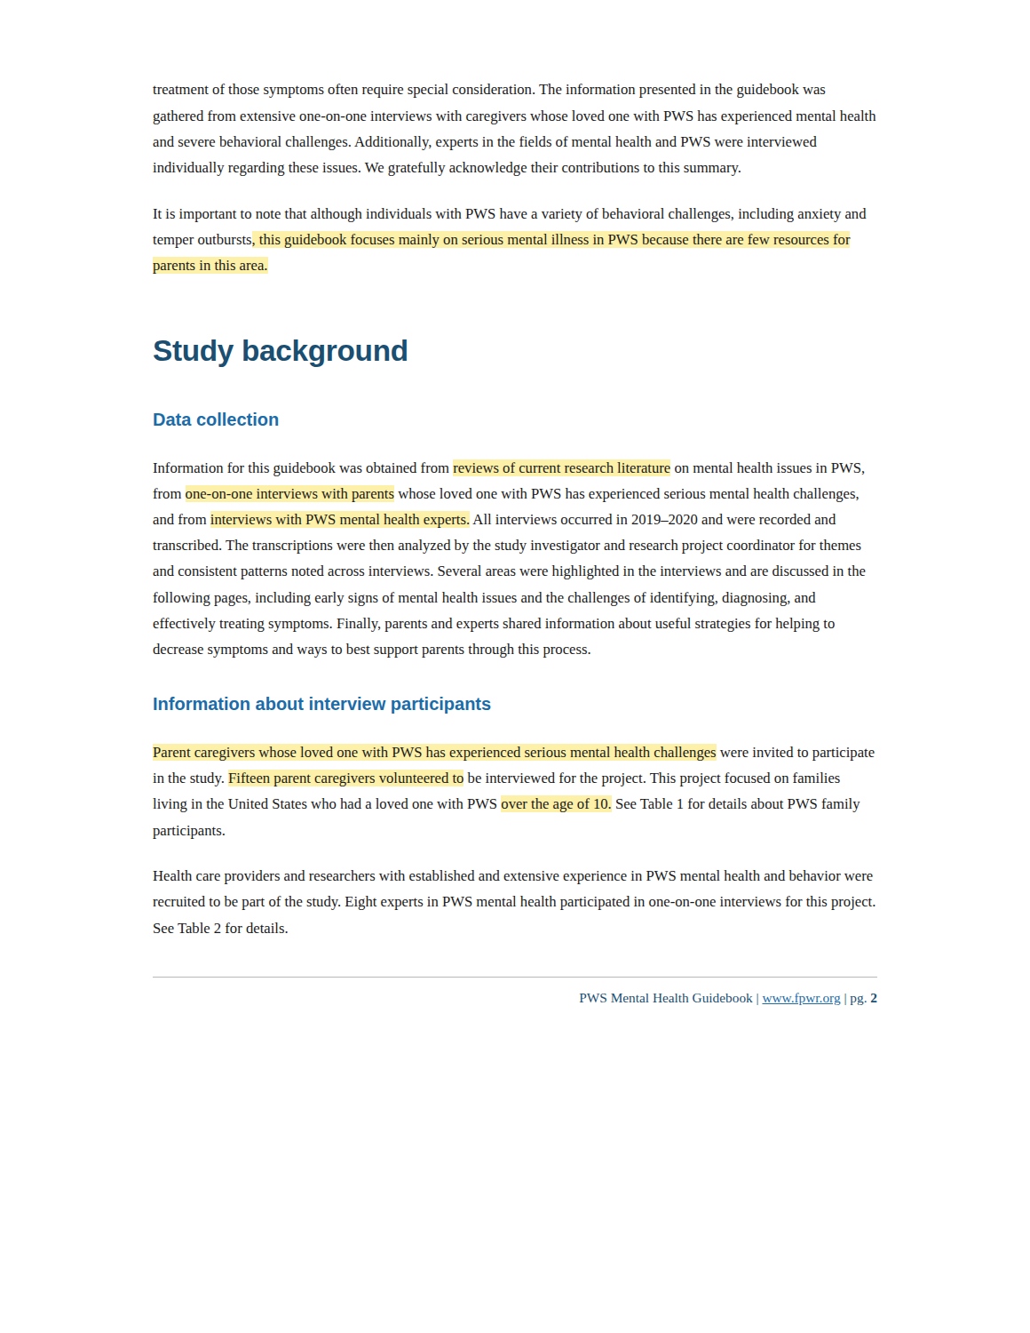treatment of those symptoms often require special consideration. The information presented in the guidebook was gathered from extensive one-on-one interviews with caregivers whose loved one with PWS has experienced mental health and severe behavioral challenges. Additionally, experts in the fields of mental health and PWS were interviewed individually regarding these issues. We gratefully acknowledge their contributions to this summary.
It is important to note that although individuals with PWS have a variety of behavioral challenges, including anxiety and temper outbursts, this guidebook focuses mainly on serious mental illness in PWS because there are few resources for parents in this area.
Study background
Data collection
Information for this guidebook was obtained from reviews of current research literature on mental health issues in PWS, from one-on-one interviews with parents whose loved one with PWS has experienced serious mental health challenges, and from interviews with PWS mental health experts. All interviews occurred in 2019–2020 and were recorded and transcribed. The transcriptions were then analyzed by the study investigator and research project coordinator for themes and consistent patterns noted across interviews. Several areas were highlighted in the interviews and are discussed in the following pages, including early signs of mental health issues and the challenges of identifying, diagnosing, and effectively treating symptoms. Finally, parents and experts shared information about useful strategies for helping to decrease symptoms and ways to best support parents through this process.
Information about interview participants
Parent caregivers whose loved one with PWS has experienced serious mental health challenges were invited to participate in the study. Fifteen parent caregivers volunteered to be interviewed for the project. This project focused on families living in the United States who had a loved one with PWS over the age of 10. See Table 1 for details about PWS family participants.
Health care providers and researchers with established and extensive experience in PWS mental health and behavior were recruited to be part of the study. Eight experts in PWS mental health participated in one-on-one interviews for this project. See Table 2 for details.
PWS Mental Health Guidebook | www.fpwr.org | pg. 2